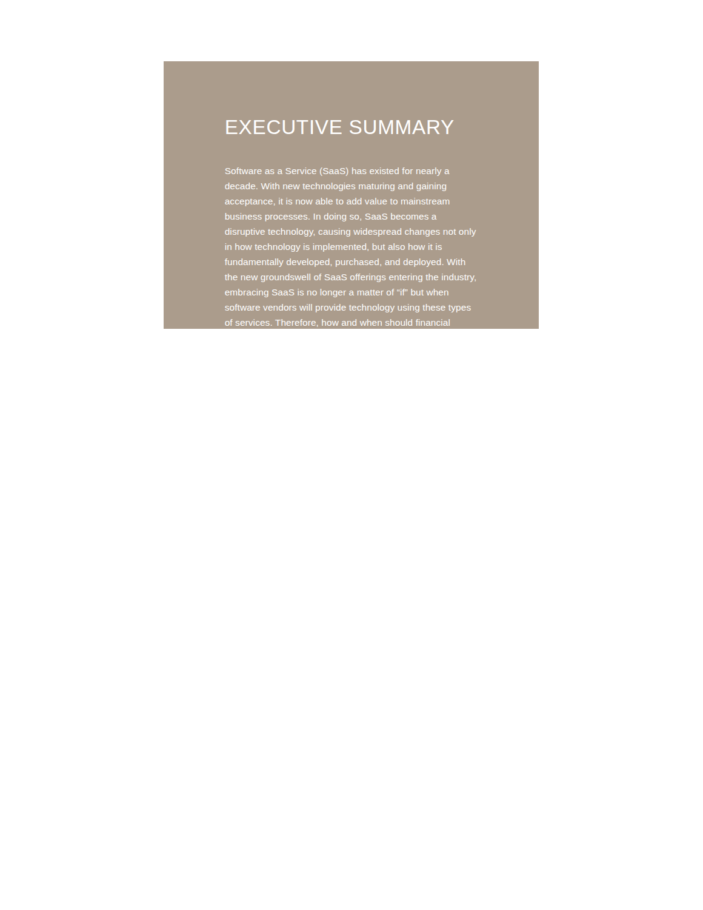EXECUTIVE SUMMARY
Software as a Service (SaaS) has existed for nearly a decade. With new technologies maturing and gaining acceptance, it is now able to add value to mainstream business processes. In doing so, SaaS becomes a disruptive technology, causing widespread changes not only in how technology is implemented, but also how it is fundamentally developed, purchased, and deployed. With the new groundswell of SaaS offerings entering the industry, embracing SaaS is no longer a matter of “if” but when software vendors will provide technology using these types of services. Therefore, how and when should financial services institutions leverage SaaS? How can this disruptive technology be successfully incorporated within the existing IT governance framework in a way that maintains the current standards for quality, security and compliance? How will it change how business operates and most importantly, how will it improve it?